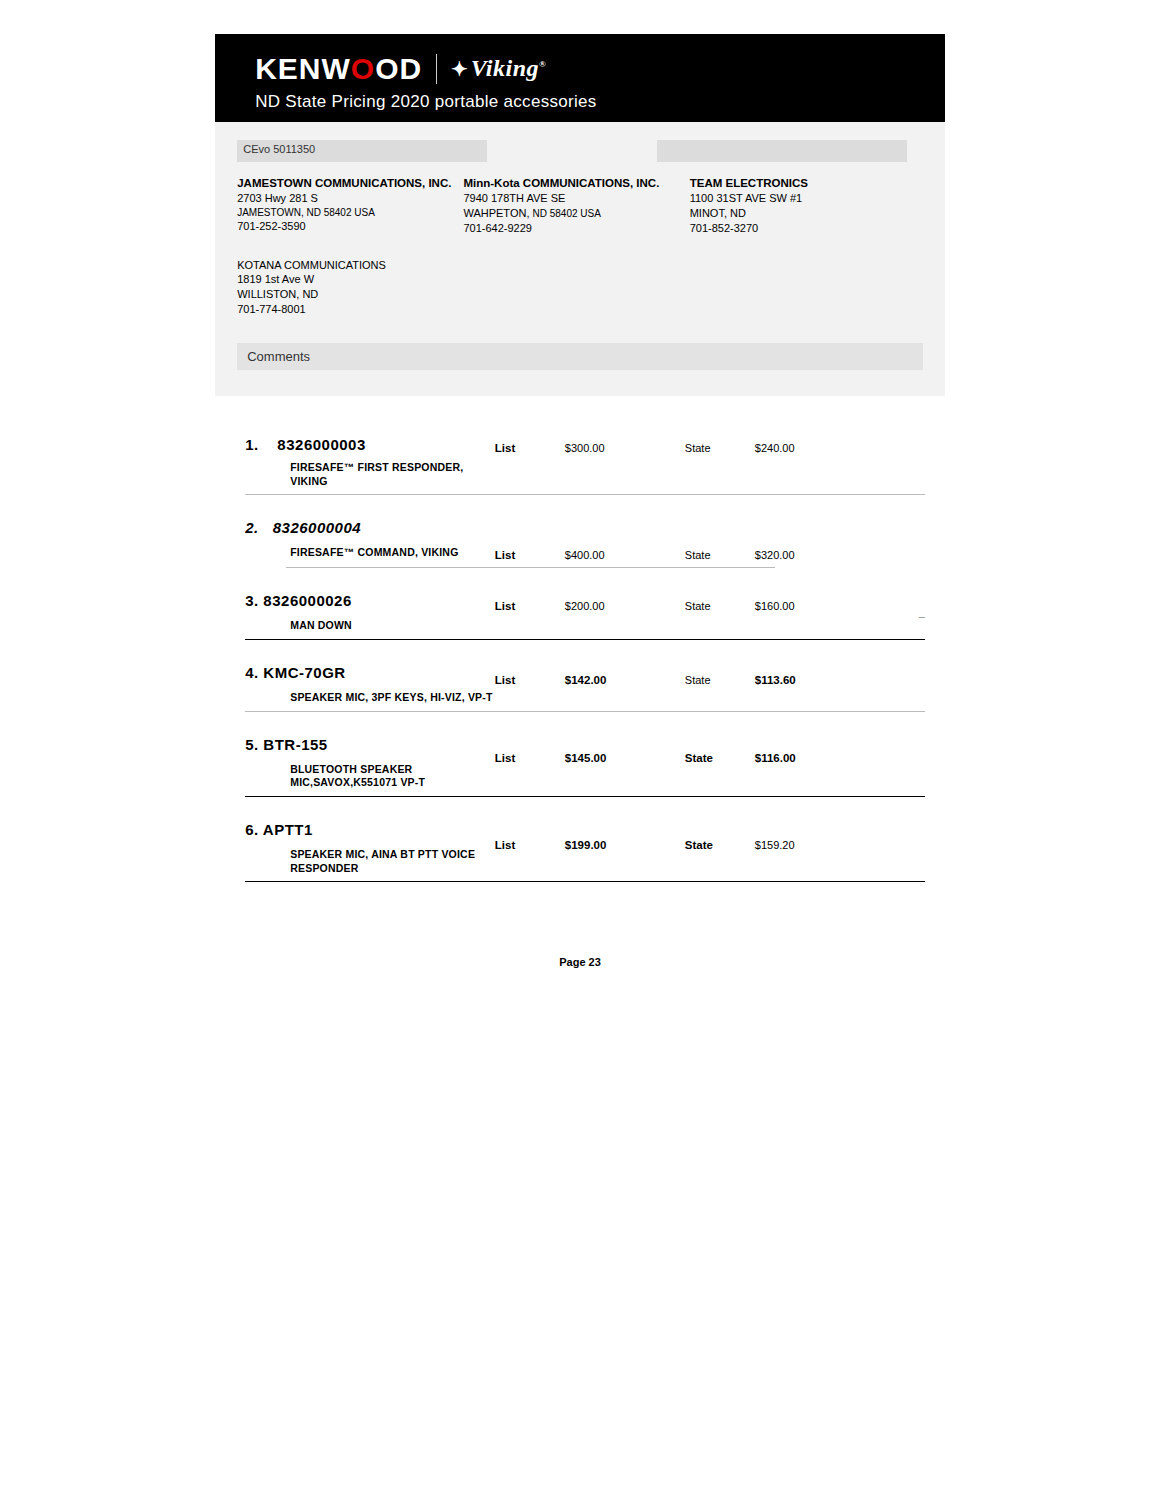KENWOOD ✦Viking®
ND State Pricing 2020 portable accessories
CEvo 5011350
JAMESTOWN COMMUNICATIONS, INC.
2703 Hwy 281 S
JAMESTOWN, ND 58402 USA
701-252-3590
Minn-Kota COMMUNICATIONS, INC.
7940 178TH AVE SE
WAHPETON, ND 58402 USA
701-642-9229
TEAM ELECTRONICS
1100 31ST AVE SW #1
MINOT, ND
701-852-3270
KOTANA COMMUNICATIONS
1819 1st Ave W
WILLISTON, ND
701-774-8001
Comments
1. 8326000003
FIRESAFE™ FIRST RESPONDER,
VIKING
List
$300.00
State
$240.00
2. 8326000004
FIRESAFE™ COMMAND, VIKING
List
$400.00
State
$320.00
–
3. 8326000026
MAN DOWN
List
$200.00
State
$160.00
4. KMC-70GR
SPEAKER MIC, 3PF KEYS, HI-VIZ, VP-T
List
$142.00
State
$113.60
5. BTR-155
BLUETOOTH SPEAKER
MIC,SAVOX,K551071 VP-T
List
$145.00
State
$116.00
6. APTT1
SPEAKER MIC, AINA BT PTT VOICE
RESPONDER
List
$199.00
State
$159.20
Page 23